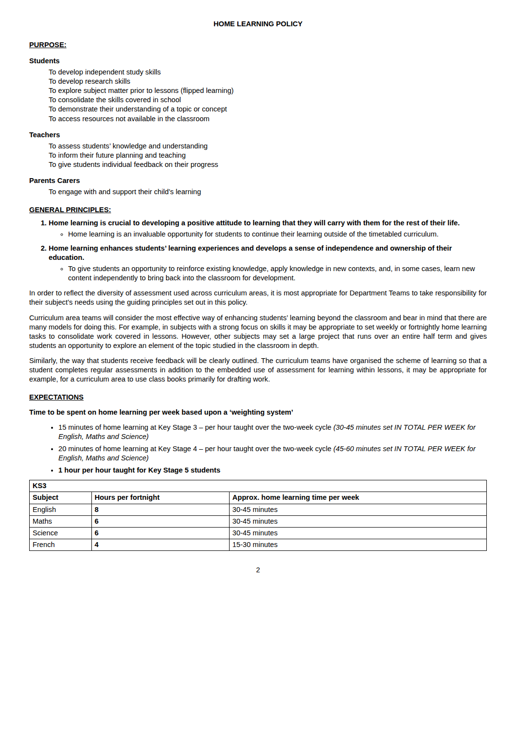HOME LEARNING POLICY
PURPOSE:
Students
To develop independent study skills
To develop research skills
To explore subject matter prior to lessons (flipped learning)
To consolidate the skills covered in school
To demonstrate their understanding of a topic or concept
To access resources not available in the classroom
Teachers
To assess students’ knowledge and understanding
To inform their future planning and teaching
To give students individual feedback on their progress
Parents Carers
To engage with and support their child’s learning
GENERAL PRINCIPLES:
Home learning is crucial to developing a positive attitude to learning that they will carry with them for the rest of their life.
Home learning is an invaluable opportunity for students to continue their learning outside of the timetabled curriculum.
Home learning enhances students’ learning experiences and develops a sense of independence and ownership of their education.
To give students an opportunity to reinforce existing knowledge, apply knowledge in new contexts, and, in some cases, learn new content independently to bring back into the classroom for development.
In order to reflect the diversity of assessment used across curriculum areas, it is most appropriate for Department Teams to take responsibility for their subject’s needs using the guiding principles set out in this policy.
Curriculum area teams will consider the most effective way of enhancing students’ learning beyond the classroom and bear in mind that there are many models for doing this. For example, in subjects with a strong focus on skills it may be appropriate to set weekly or fortnightly home learning tasks to consolidate work covered in lessons. However, other subjects may set a large project that runs over an entire half term and gives students an opportunity to explore an element of the topic studied in the classroom in depth.
Similarly, the way that students receive feedback will be clearly outlined. The curriculum teams have organised the scheme of learning so that a student completes regular assessments in addition to the embedded use of assessment for learning within lessons, it may be appropriate for example, for a curriculum area to use class books primarily for drafting work.
EXPECTATIONS
Time to be spent on home learning per week based upon a ‘weighting system’
15 minutes of home learning at Key Stage 3 – per hour taught over the two-week cycle (30-45 minutes set IN TOTAL PER WEEK for English, Maths and Science)
20 minutes of home learning at Key Stage 4 – per hour taught over the two-week cycle (45-60 minutes set IN TOTAL PER WEEK for English, Maths and Science)
1 hour per hour taught for Key Stage 5 students
| KS3 |
| Subject | Hours per fortnight | Approx. home learning time per week |
| English | 8 | 30-45 minutes |
| Maths | 6 | 30-45 minutes |
| Science | 6 | 30-45 minutes |
| French | 4 | 15-30 minutes |
2